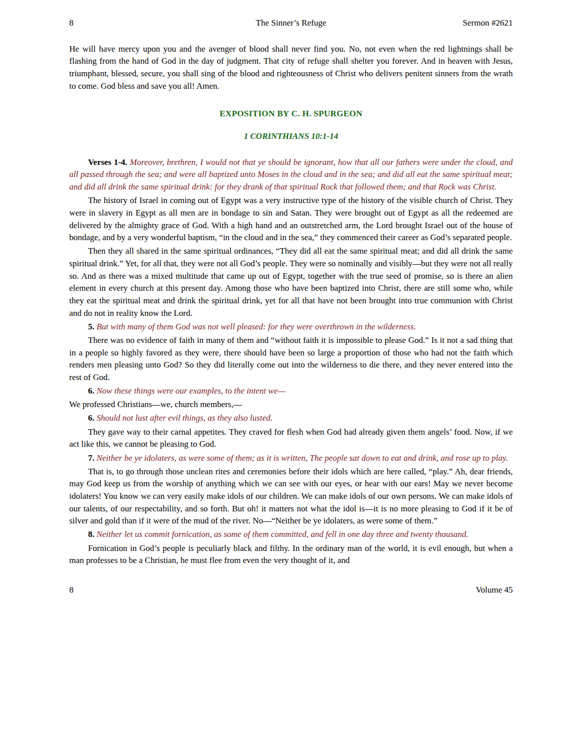8 The Sinner’s Refuge Sermon #2621
He will have mercy upon you and the avenger of blood shall never find you. No, not even when the red lightnings shall be flashing from the hand of God in the day of judgment. That city of refuge shall shelter you forever. And in heaven with Jesus, triumphant, blessed, secure, you shall sing of the blood and righteousness of Christ who delivers penitent sinners from the wrath to come. God bless and save you all! Amen.
EXPOSITION BY C. H. SPURGEON
1 CORINTHIANS 10:1-14
Verses 1-4. Moreover, brethren, I would not that ye should be ignorant, how that all our fathers were under the cloud, and all passed through the sea; and were all baptized unto Moses in the cloud and in the sea; and did all eat the same spiritual meat; and did all drink the same spiritual drink: for they drank of that spiritual Rock that followed them; and that Rock was Christ.
The history of Israel in coming out of Egypt was a very instructive type of the history of the visible church of Christ. They were in slavery in Egypt as all men are in bondage to sin and Satan. They were brought out of Egypt as all the redeemed are delivered by the almighty grace of God. With a high hand and an outstretched arm, the Lord brought Israel out of the house of bondage, and by a very wonderful baptism, “in the cloud and in the sea,” they commenced their career as God’s separated people.
Then they all shared in the same spiritual ordinances, “They did all eat the same spiritual meat; and did all drink the same spiritual drink.” Yet, for all that, they were not all God’s people. They were so nominally and visibly—but they were not all really so. And as there was a mixed multitude that came up out of Egypt, together with the true seed of promise, so is there an alien element in every church at this present day. Among those who have been baptized into Christ, there are still some who, while they eat the spiritual meat and drink the spiritual drink, yet for all that have not been brought into true communion with Christ and do not in reality know the Lord.
5. But with many of them God was not well pleased: for they were overthrown in the wilderness.
There was no evidence of faith in many of them and “without faith it is impossible to please God.” Is it not a sad thing that in a people so highly favored as they were, there should have been so large a proportion of those who had not the faith which renders men pleasing unto God? So they did literally come out into the wilderness to die there, and they never entered into the rest of God.
6. Now these things were our examples, to the intent we—
We professed Christians—we, church members,—
6. Should not lust after evil things, as they also lusted.
They gave way to their carnal appetites. They craved for flesh when God had already given them angels’ food. Now, if we act like this, we cannot be pleasing to God.
7. Neither be ye idolaters, as were some of them; as it is written, The people sat down to eat and drink, and rose up to play.
That is, to go through those unclean rites and ceremonies before their idols which are here called, “play.” Ah, dear friends, may God keep us from the worship of anything which we can see with our eyes, or hear with our ears! May we never become idolaters! You know we can very easily make idols of our children. We can make idols of our own persons. We can make idols of our talents, of our respectability, and so forth. But oh! it matters not what the idol is—it is no more pleasing to God if it be of silver and gold than if it were of the mud of the river. No—“Neither be ye idolaters, as were some of them.”
8. Neither let us commit fornication, as some of them committed, and fell in one day three and twenty thousand.
Fornication in God’s people is peculiarly black and filthy. In the ordinary man of the world, it is evil enough, but when a man professes to be a Christian, he must flee from even the very thought of it, and
8 Volume 45